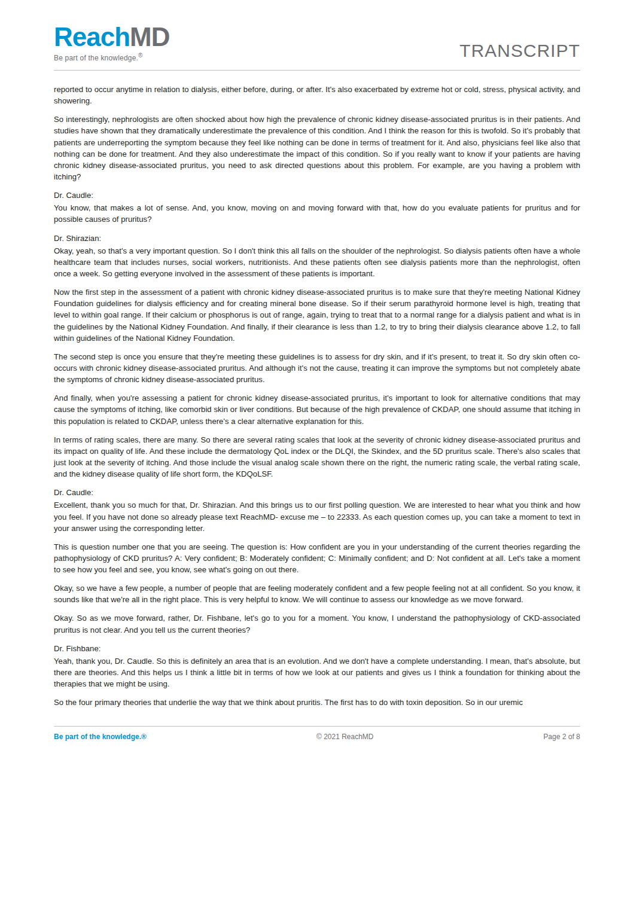ReachMD
Be part of the knowledge.®
TRANSCRIPT
reported to occur anytime in relation to dialysis, either before, during, or after. It's also exacerbated by extreme hot or cold, stress, physical activity, and showering.
So interestingly, nephrologists are often shocked about how high the prevalence of chronic kidney disease-associated pruritus is in their patients. And studies have shown that they dramatically underestimate the prevalence of this condition. And I think the reason for this is twofold. So it's probably that patients are underreporting the symptom because they feel like nothing can be done in terms of treatment for it. And also, physicians feel like also that nothing can be done for treatment. And they also underestimate the impact of this condition. So if you really want to know if your patients are having chronic kidney disease-associated pruritus, you need to ask directed questions about this problem. For example, are you having a problem with itching?
Dr. Caudle:
You know, that makes a lot of sense. And, you know, moving on and moving forward with that, how do you evaluate patients for pruritus and for possible causes of pruritus?
Dr. Shirazian:
Okay, yeah, so that's a very important question. So I don't think this all falls on the shoulder of the nephrologist. So dialysis patients often have a whole healthcare team that includes nurses, social workers, nutritionists. And these patients often see dialysis patients more than the nephrologist, often once a week. So getting everyone involved in the assessment of these patients is important.
Now the first step in the assessment of a patient with chronic kidney disease-associated pruritus is to make sure that they're meeting National Kidney Foundation guidelines for dialysis efficiency and for creating mineral bone disease. So if their serum parathyroid hormone level is high, treating that level to within goal range. If their calcium or phosphorus is out of range, again, trying to treat that to a normal range for a dialysis patient and what is in the guidelines by the National Kidney Foundation. And finally, if their clearance is less than 1.2, to try to bring their dialysis clearance above 1.2, to fall within guidelines of the National Kidney Foundation.
The second step is once you ensure that they're meeting these guidelines is to assess for dry skin, and if it's present, to treat it. So dry skin often co-occurs with chronic kidney disease-associated pruritus. And although it's not the cause, treating it can improve the symptoms but not completely abate the symptoms of chronic kidney disease-associated pruritus.
And finally, when you're assessing a patient for chronic kidney disease-associated pruritus, it's important to look for alternative conditions that may cause the symptoms of itching, like comorbid skin or liver conditions. But because of the high prevalence of CKDAP, one should assume that itching in this population is related to CKDAP, unless there's a clear alternative explanation for this.
In terms of rating scales, there are many. So there are several rating scales that look at the severity of chronic kidney disease-associated pruritus and its impact on quality of life. And these include the dermatology QoL index or the DLQI, the Skindex, and the 5D pruritus scale. There's also scales that just look at the severity of itching. And those include the visual analog scale shown there on the right, the numeric rating scale, the verbal rating scale, and the kidney disease quality of life short form, the KDQoLSF.
Dr. Caudle:
Excellent, thank you so much for that, Dr. Shirazian. And this brings us to our first polling question. We are interested to hear what you think and how you feel. If you have not done so already please text ReachMD- excuse me – to 22333. As each question comes up, you can take a moment to text in your answer using the corresponding letter.
This is question number one that you are seeing. The question is: How confident are you in your understanding of the current theories regarding the pathophysiology of CKD pruritus? A: Very confident; B: Moderately confident; C: Minimally confident; and D: Not confident at all. Let's take a moment to see how you feel and see, you know, see what's going on out there.
Okay, so we have a few people, a number of people that are feeling moderately confident and a few people feeling not at all confident. So you know, it sounds like that we're all in the right place. This is very helpful to know. We will continue to assess our knowledge as we move forward.
Okay. So as we move forward, rather, Dr. Fishbane, let's go to you for a moment. You know, I understand the pathophysiology of CKD-associated pruritus is not clear. And you tell us the current theories?
Dr. Fishbane:
Yeah, thank you, Dr. Caudle. So this is definitely an area that is an evolution. And we don't have a complete understanding. I mean, that's absolute, but there are theories. And this helps us I think a little bit in terms of how we look at our patients and gives us I think a foundation for thinking about the therapies that we might be using.
So the four primary theories that underlie the way that we think about pruritis. The first has to do with toxin deposition. So in our uremic
Be part of the knowledge.®
© 2021 ReachMD
Page 2 of 8